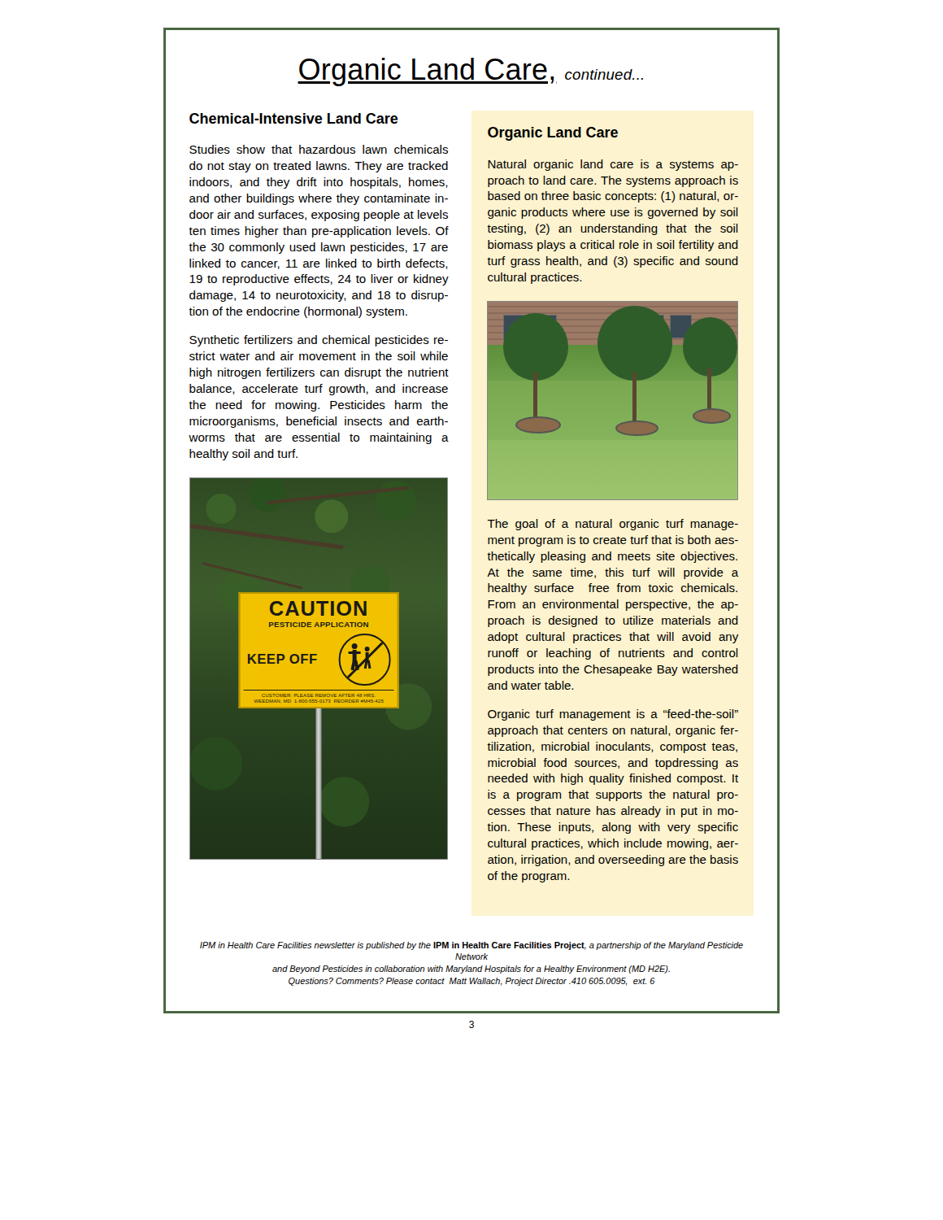Organic Land Care, continued...
Chemical-Intensive Land Care
Studies show that hazardous lawn chemicals do not stay on treated lawns. They are tracked indoors, and they drift into hospitals, homes, and other buildings where they contaminate indoor air and surfaces, exposing people at levels ten times higher than pre-application levels. Of the 30 commonly used lawn pesticides, 17 are linked to cancer, 11 are linked to birth defects, 19 to reproductive effects, 24 to liver or kidney damage, 14 to neurotoxicity, and 18 to disruption of the endocrine (hormonal) system.
Synthetic fertilizers and chemical pesticides restrict water and air movement in the soil while high nitrogen fertilizers can disrupt the nutrient balance, accelerate turf growth, and increase the need for mowing. Pesticides harm the microorganisms, beneficial insects and earthworms that are essential to maintaining a healthy soil and turf.
CAUTION
PESTICIDE APPLICATION
KEEP OFF
CUSTOMER: PLEASE REMOVE AFTER 48 HRS.
WEEDMAN, MD 1-800-555-0173 REORDER #M45-425
Organic Land Care
Natural organic land care is a systems approach to land care. The systems approach is based on three basic concepts: (1) natural, organic products where use is governed by soil testing, (2) an understanding that the soil biomass plays a critical role in soil fertility and turf grass health, and (3) specific and sound cultural practices.
The goal of a natural organic turf management program is to create turf that is both aesthetically pleasing and meets site objectives. At the same time, this turf will provide a healthy surface free from toxic chemicals. From an environmental perspective, the approach is designed to utilize materials and adopt cultural practices that will avoid any runoff or leaching of nutrients and control products into the Chesapeake Bay watershed and water table.
Organic turf management is a “feed-the-soil” approach that centers on natural, organic fertilization, microbial inoculants, compost teas, microbial food sources, and topdressing as needed with high quality finished compost. It is a program that supports the natural processes that nature has already in put in motion. These inputs, along with very specific cultural practices, which include mowing, aeration, irrigation, and overseeding are the basis of the program.
IPM in Health Care Facilities newsletter is published by the IPM in Health Care Facilities Project, a partnership of the Maryland Pesticide Network
and Beyond Pesticides in collaboration with Maryland Hospitals for a Healthy Environment (MD H2E).
Questions? Comments? Please contact Matt Wallach, Project Director .410 605.0095, ext. 6
3